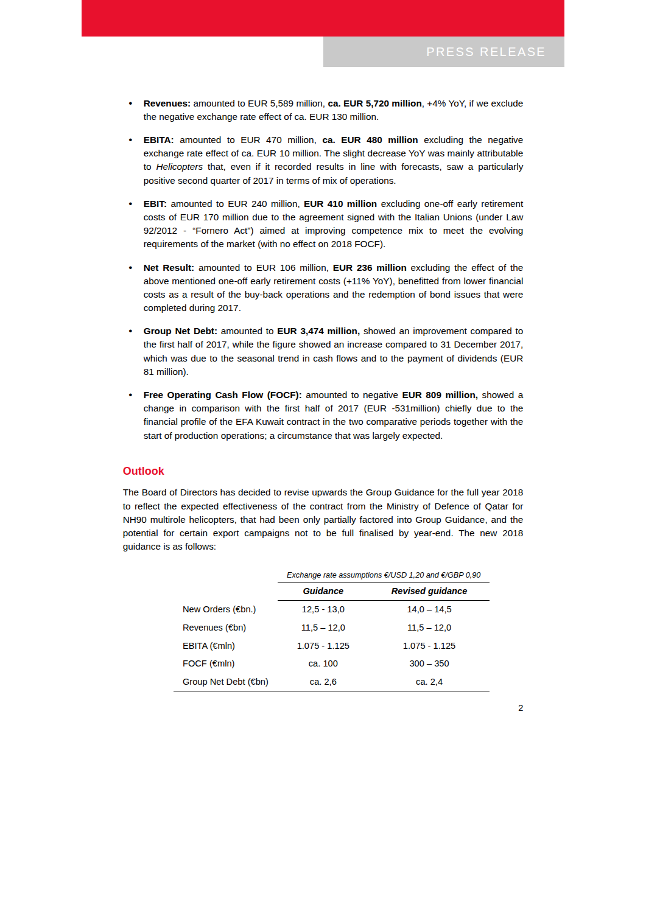PRESS RELEASE
Revenues: amounted to EUR 5,589 million, ca. EUR 5,720 million, +4% YoY, if we exclude the negative exchange rate effect of ca. EUR 130 million.
EBITA: amounted to EUR 470 million, ca. EUR 480 million excluding the negative exchange rate effect of ca. EUR 10 million. The slight decrease YoY was mainly attributable to Helicopters that, even if it recorded results in line with forecasts, saw a particularly positive second quarter of 2017 in terms of mix of operations.
EBIT: amounted to EUR 240 million, EUR 410 million excluding one-off early retirement costs of EUR 170 million due to the agreement signed with the Italian Unions (under Law 92/2012 - “Fornero Act”) aimed at improving competence mix to meet the evolving requirements of the market (with no effect on 2018 FOCF).
Net Result: amounted to EUR 106 million, EUR 236 million excluding the effect of the above mentioned one-off early retirement costs (+11% YoY), benefitted from lower financial costs as a result of the buy-back operations and the redemption of bond issues that were completed during 2017.
Group Net Debt: amounted to EUR 3,474 million, showed an improvement compared to the first half of 2017, while the figure showed an increase compared to 31 December 2017, which was due to the seasonal trend in cash flows and to the payment of dividends (EUR 81 million).
Free Operating Cash Flow (FOCF): amounted to negative EUR 809 million, showed a change in comparison with the first half of 2017 (EUR -531million) chiefly due to the financial profile of the EFA Kuwait contract in the two comparative periods together with the start of production operations; a circumstance that was largely expected.
Outlook
The Board of Directors has decided to revise upwards the Group Guidance for the full year 2018 to reflect the expected effectiveness of the contract from the Ministry of Defence of Qatar for NH90 multirole helicopters, that had been only partially factored into Group Guidance, and the potential for certain export campaigns not to be full finalised by year-end. The new 2018 guidance is as follows:
| | Exchange rate assumptions €/USD 1,20 and €/GBP 0,90 |
| | Guidance | Revised guidance |
| New Orders (€bn.) | 12,5 - 13,0 | 14,0 – 14,5 |
| Revenues (€bn) | 11,5 – 12,0 | 11,5 – 12,0 |
| EBITA (€mln) | 1.075 - 1.125 | 1.075 - 1.125 |
| FOCF (€mln) | ca. 100 | 300 – 350 |
| Group Net Debt (€bn) | ca. 2,6 | ca. 2,4 |
2